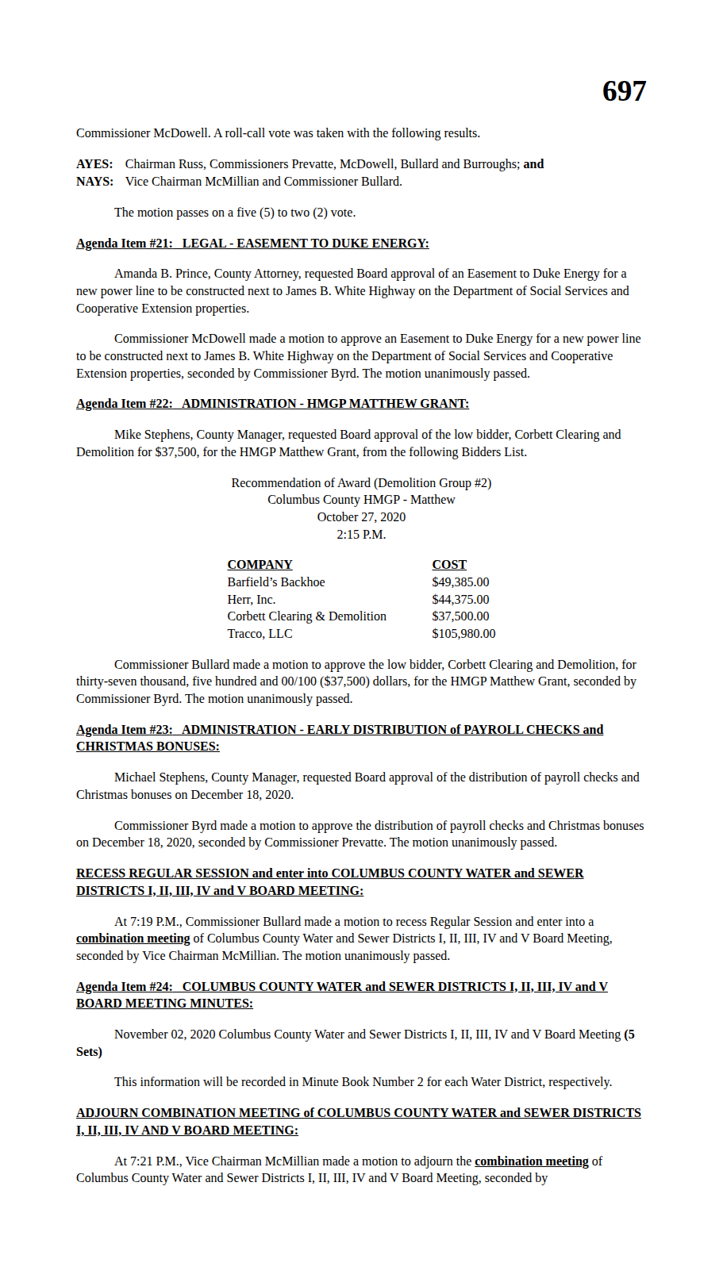697
Commissioner McDowell. A roll-call vote was taken with the following results.
| AYES: | Chairman Russ, Commissioners Prevatte, McDowell, Bullard and Burroughs; and |
| NAYS: | Vice Chairman McMillian and Commissioner Bullard. |
The motion passes on a five (5) to two (2) vote.
Agenda Item #21: LEGAL - EASEMENT TO DUKE ENERGY:
Amanda B. Prince, County Attorney, requested Board approval of an Easement to Duke Energy for a new power line to be constructed next to James B. White Highway on the Department of Social Services and Cooperative Extension properties.
Commissioner McDowell made a motion to approve an Easement to Duke Energy for a new power line to be constructed next to James B. White Highway on the Department of Social Services and Cooperative Extension properties, seconded by Commissioner Byrd. The motion unanimously passed.
Agenda Item #22: ADMINISTRATION - HMGP MATTHEW GRANT:
Mike Stephens, County Manager, requested Board approval of the low bidder, Corbett Clearing and Demolition for $37,500, for the HMGP Matthew Grant, from the following Bidders List.
Recommendation of Award (Demolition Group #2)
Columbus County HMGP - Matthew
October 27, 2020
2:15 P.M.
| COMPANY | COST |
| --- | --- |
| Barfield’s Backhoe | $49,385.00 |
| Herr, Inc. | $44,375.00 |
| Corbett Clearing & Demolition | $37,500.00 |
| Tracco, LLC | $105,980.00 |
Commissioner Bullard made a motion to approve the low bidder, Corbett Clearing and Demolition, for thirty-seven thousand, five hundred and 00/100 ($37,500) dollars, for the HMGP Matthew Grant, seconded by Commissioner Byrd. The motion unanimously passed.
Agenda Item #23: ADMINISTRATION - EARLY DISTRIBUTION of PAYROLL CHECKS and CHRISTMAS BONUSES:
Michael Stephens, County Manager, requested Board approval of the distribution of payroll checks and Christmas bonuses on December 18, 2020.
Commissioner Byrd made a motion to approve the distribution of payroll checks and Christmas bonuses on December 18, 2020, seconded by Commissioner Prevatte. The motion unanimously passed.
RECESS REGULAR SESSION and enter into COLUMBUS COUNTY WATER and SEWER DISTRICTS I, II, III, IV and V BOARD MEETING:
At 7:19 P.M., Commissioner Bullard made a motion to recess Regular Session and enter into a combination meeting of Columbus County Water and Sewer Districts I, II, III, IV and V Board Meeting, seconded by Vice Chairman McMillian. The motion unanimously passed.
Agenda Item #24: COLUMBUS COUNTY WATER and SEWER DISTRICTS I, II, III, IV and V BOARD MEETING MINUTES:
November 02, 2020 Columbus County Water and Sewer Districts I, II, III, IV and V Board Meeting (5 Sets)
This information will be recorded in Minute Book Number 2 for each Water District, respectively.
ADJOURN COMBINATION MEETING of COLUMBUS COUNTY WATER and SEWER DISTRICTS I, II, III, IV AND V BOARD MEETING:
At 7:21 P.M., Vice Chairman McMillian made a motion to adjourn the combination meeting of Columbus County Water and Sewer Districts I, II, III, IV and V Board Meeting, seconded by